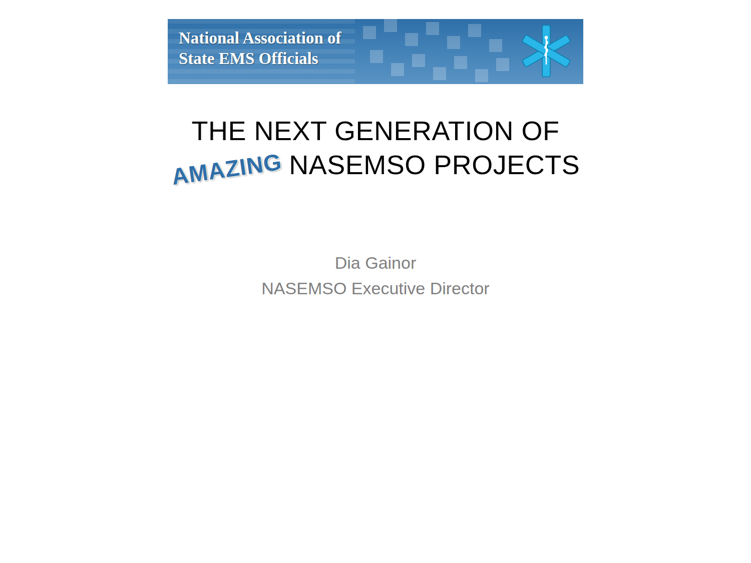National Association of
State EMS Officials
THE NEXT GENERATION OF AMAZINGNASEMSO PROJECTS
Dia Gainor
NASEMSO Executive Director